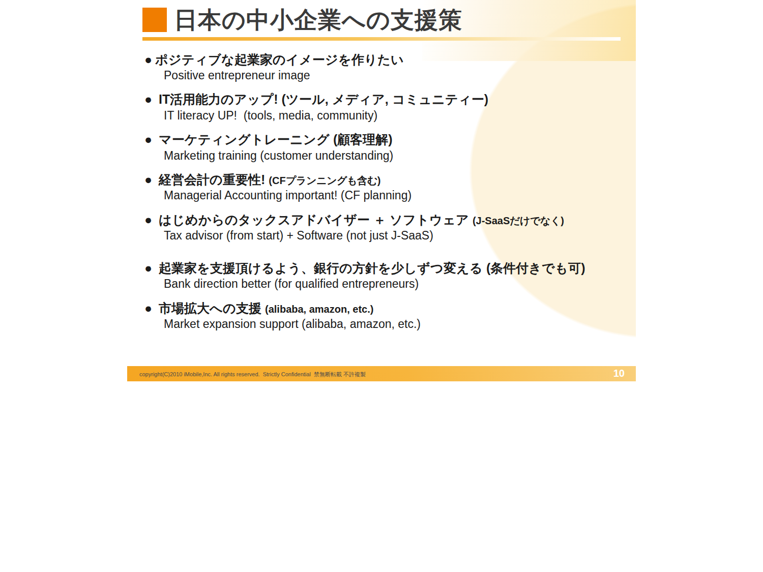日本の中小企業への支援策
●ポジティブな起業家のイメージを作りたい
Positive entrepreneur image
● IT活用能力のアップ! (ツール, メディア, コミュニティー)
IT literacy UP! (tools, media, community)
● マーケティングトレーニング (顧客理解)
Marketing training (customer understanding)
● 経営会計の重要性! (CFプランニングも含む)
Managerial Accounting important! (CF planning)
● はじめからのタックスアドバイザー ＋ ソフトウェア (J-SaaSだけでなく)
Tax advisor (from start) + Software (not just J-SaaS)
● 起業家を支援頂けるよう、銀行の方針を少しずつ変える (条件付きでも可)
Bank direction better (for qualified entrepreneurs)
● 市場拡大への支援 (alibaba, amazon, etc.)
Market expansion support (alibaba, amazon, etc.)
copyright(C)2010 iMobile,Inc. All rights reserved. Strictly Confidential 禁無断転載 不許複製
10